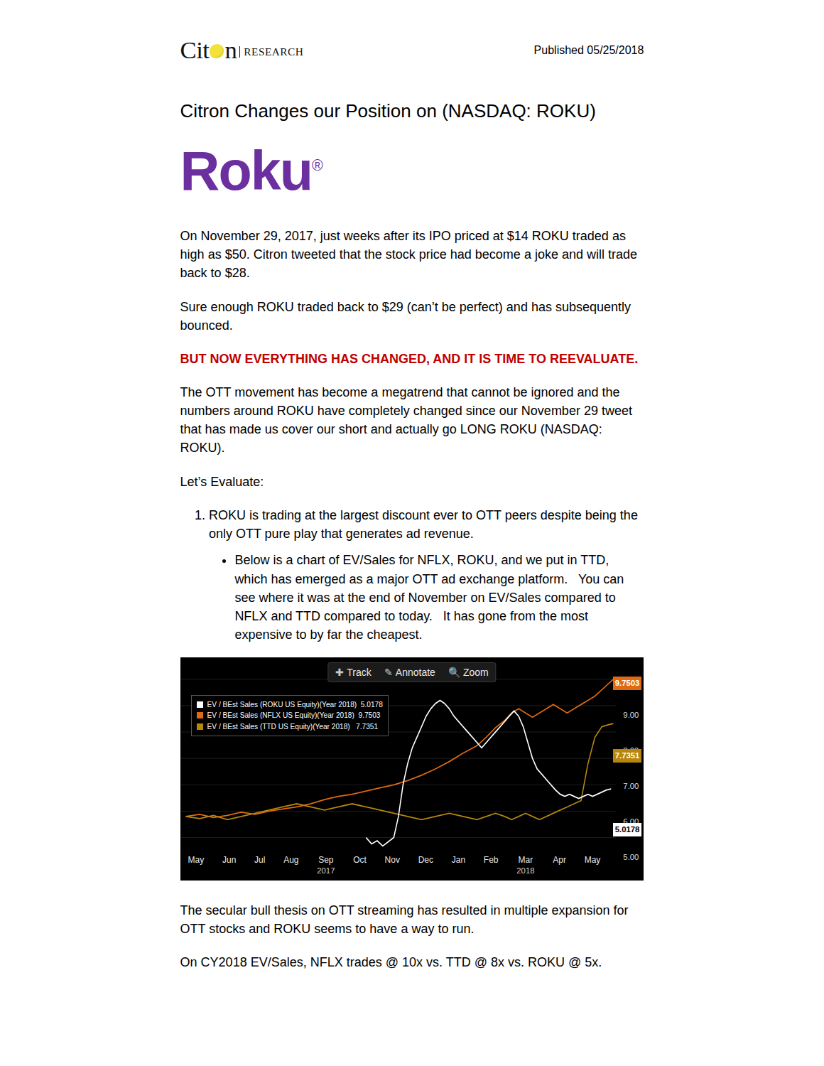Cit nRESEARCH
Published 05/25/2018
Citron Changes our Position on (NASDAQ: ROKU)
Roku®
On November 29, 2017, just weeks after its IPO priced at $14 ROKU traded as high as $50. Citron tweeted that the stock price had become a joke and will trade back to $28.
Sure enough ROKU traded back to $29 (can’t be perfect) and has subsequently bounced.
BUT NOW EVERYTHING HAS CHANGED, AND IT IS TIME TO REEVALUATE.
The OTT movement has become a megatrend that cannot be ignored and the numbers around ROKU have completely changed since our November 29 tweet that has made us cover our short and actually go LONG ROKU (NASDAQ: ROKU).
Let’s Evaluate:
ROKU is trading at the largest discount ever to OTT peers despite being the only OTT pure play that generates ad revenue.
Below is a chart of EV/Sales for NFLX, ROKU, and we put in TTD, which has emerged as a major OTT ad exchange platform. You can see where it was at the end of November on EV/Sales compared to NFLX and TTD compared to today. It has gone from the most expensive to by far the cheapest.
✚Track ✎Annotate 🔍Zoom
EV / BEst Sales (ROKU US Equity)(Year 2018) 5.0178
EV / BEst Sales (NFLX US Equity)(Year 2018) 9.7503
EV / BEst Sales (TTD US Equity)(Year 2018) 7.7351
10.00
9.00
8.00
7.00
6.00
5.00
4.00
3.00
9.7503
7.7351
5.0178
May
Jun
Jul
Aug
Sep
2017
Oct
Nov
Dec
Jan
Feb
Mar
2018
Apr
May
The secular bull thesis on OTT streaming has resulted in multiple expansion for OTT stocks and ROKU seems to have a way to run.
On CY2018 EV/Sales, NFLX trades @ 10x vs. TTD @ 8x vs. ROKU @ 5x.